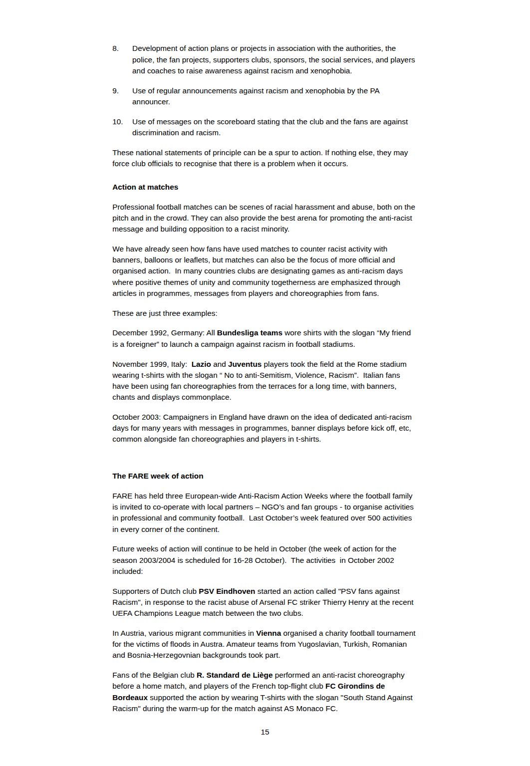8. Development of action plans or projects in association with the authorities, the police, the fan projects, supporters clubs, sponsors, the social services, and players and coaches to raise awareness against racism and xenophobia.
9. Use of regular announcements against racism and xenophobia by the PA announcer.
10. Use of messages on the scoreboard stating that the club and the fans are against discrimination and racism.
These national statements of principle can be a spur to action. If nothing else, they may force club officials to recognise that there is a problem when it occurs.
Action at matches
Professional football matches can be scenes of racial harassment and abuse, both on the pitch and in the crowd. They can also provide the best arena for promoting the anti-racist message and building opposition to a racist minority.
We have already seen how fans have used matches to counter racist activity with banners, balloons or leaflets, but matches can also be the focus of more official and organised action. In many countries clubs are designating games as anti-racism days where positive themes of unity and community togetherness are emphasized through articles in programmes, messages from players and choreographies from fans.
These are just three examples:
December 1992, Germany: All Bundesliga teams wore shirts with the slogan “My friend is a foreigner” to launch a campaign against racism in football stadiums.
November 1999, Italy: Lazio and Juventus players took the field at the Rome stadium wearing t-shirts with the slogan “ No to anti-Semitism, Violence, Racism”. Italian fans have been using fan choreographies from the terraces for a long time, with banners, chants and displays commonplace.
October 2003: Campaigners in England have drawn on the idea of dedicated anti-racism days for many years with messages in programmes, banner displays before kick off, etc, common alongside fan choreographies and players in t-shirts.
The FARE week of action
FARE has held three European-wide Anti-Racism Action Weeks where the football family is invited to co-operate with local partners – NGO’s and fan groups - to organise activities in professional and community football. Last October’s week featured over 500 activities in every corner of the continent.
Future weeks of action will continue to be held in October (the week of action for the season 2003/2004 is scheduled for 16-28 October). The activities in October 2002 included:
Supporters of Dutch club PSV Eindhoven started an action called "PSV fans against Racism", in response to the racist abuse of Arsenal FC striker Thierry Henry at the recent UEFA Champions League match between the two clubs.
In Austria, various migrant communities in Vienna organised a charity football tournament for the victims of floods in Austra. Amateur teams from Yugoslavian, Turkish, Romanian and Bosnia-Herzegovnian backgrounds took part.
Fans of the Belgian club R. Standard de Liège performed an anti-racist choreography before a home match, and players of the French top-flight club FC Girondins de Bordeaux supported the action by wearing T-shirts with the slogan "South Stand Against Racism" during the warm-up for the match against AS Monaco FC.
15